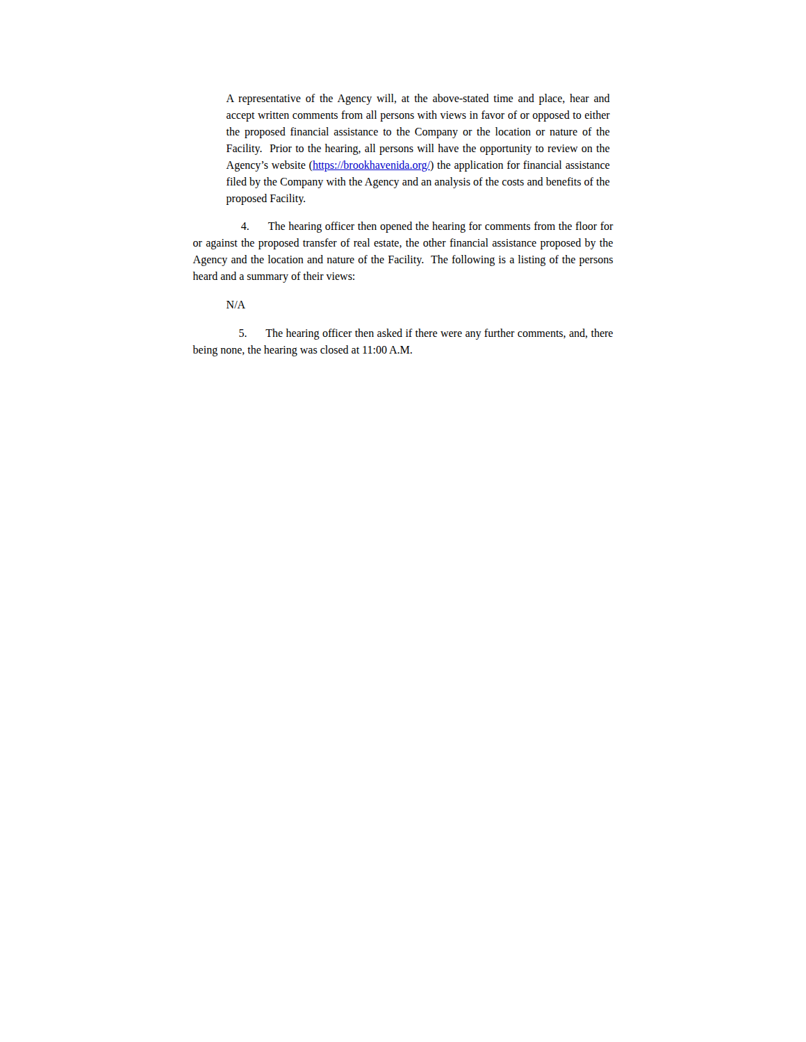A representative of the Agency will, at the above-stated time and place, hear and accept written comments from all persons with views in favor of or opposed to either the proposed financial assistance to the Company or the location or nature of the Facility. Prior to the hearing, all persons will have the opportunity to review on the Agency’s website (https://brookhavenida.org/) the application for financial assistance filed by the Company with the Agency and an analysis of the costs and benefits of the proposed Facility.
4. The hearing officer then opened the hearing for comments from the floor for or against the proposed transfer of real estate, the other financial assistance proposed by the Agency and the location and nature of the Facility. The following is a listing of the persons heard and a summary of their views:
N/A
5. The hearing officer then asked if there were any further comments, and, there being none, the hearing was closed at 11:00 A.M.